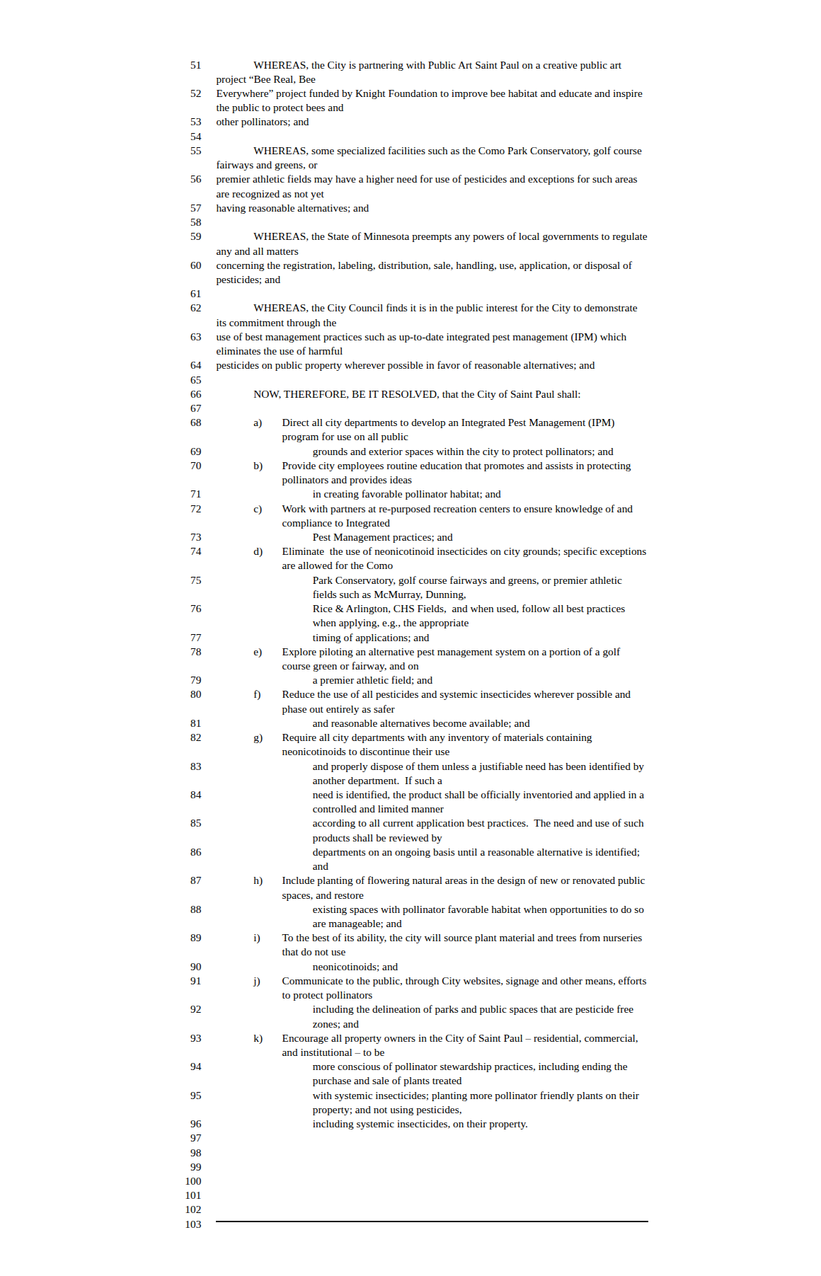51
WHEREAS, the City is partnering with Public Art Saint Paul on a creative public art project “Bee Real, Bee
52
Everywhere” project funded by Knight Foundation to improve bee habitat and educate and inspire the public to protect bees and
53
other pollinators; and
54
55
WHEREAS, some specialized facilities such as the Como Park Conservatory, golf course fairways and greens, or
56
premier athletic fields may have a higher need for use of pesticides and exceptions for such areas are recognized as not yet
57
having reasonable alternatives; and
58
59
WHEREAS, the State of Minnesota preempts any powers of local governments to regulate any and all matters
60
concerning the registration, labeling, distribution, sale, handling, use, application, or disposal of pesticides; and
61
62
WHEREAS, the City Council finds it is in the public interest for the City to demonstrate its commitment through the
63
use of best management practices such as up-to-date integrated pest management (IPM) which eliminates the use of harmful
64
pesticides on public property wherever possible in favor of reasonable alternatives; and
65
66
NOW, THEREFORE, BE IT RESOLVED, that the City of Saint Paul shall:
67
68
a)
Direct all city departments to develop an Integrated Pest Management (IPM) program for use on all public
69
grounds and exterior spaces within the city to protect pollinators; and
70
b)
Provide city employees routine education that promotes and assists in protecting pollinators and provides ideas
71
in creating favorable pollinator habitat; and
72
c)
Work with partners at re-purposed recreation centers to ensure knowledge of and compliance to Integrated
73
Pest Management practices; and
74
d)
Eliminate the use of neonicotinoid insecticides on city grounds; specific exceptions are allowed for the Como
75
Park Conservatory, golf course fairways and greens, or premier athletic fields such as McMurray, Dunning,
76
Rice & Arlington, CHS Fields, and when used, follow all best practices when applying, e.g., the appropriate
77
timing of applications; and
78
e)
Explore piloting an alternative pest management system on a portion of a golf course green or fairway, and on
79
a premier athletic field; and
80
f)
Reduce the use of all pesticides and systemic insecticides wherever possible and phase out entirely as safer
81
and reasonable alternatives become available; and
82
g)
Require all city departments with any inventory of materials containing neonicotinoids to discontinue their use
83
and properly dispose of them unless a justifiable need has been identified by another department. If such a
84
need is identified, the product shall be officially inventoried and applied in a controlled and limited manner
85
according to all current application best practices. The need and use of such products shall be reviewed by
86
departments on an ongoing basis until a reasonable alternative is identified; and
87
h)
Include planting of flowering natural areas in the design of new or renovated public spaces, and restore
88
existing spaces with pollinator favorable habitat when opportunities to do so are manageable; and
89
i)
To the best of its ability, the city will source plant material and trees from nurseries that do not use
90
neonicotinoids; and
91
j)
Communicate to the public, through City websites, signage and other means, efforts to protect pollinators
92
including the delineation of parks and public spaces that are pesticide free zones; and
93
k)
Encourage all property owners in the City of Saint Paul – residential, commercial, and institutional – to be
94
more conscious of pollinator stewardship practices, including ending the purchase and sale of plants treated
95
with systemic insecticides; planting more pollinator friendly plants on their property; and not using pesticides,
96
including systemic insecticides, on their property.
97
98
99
100
101
102
103